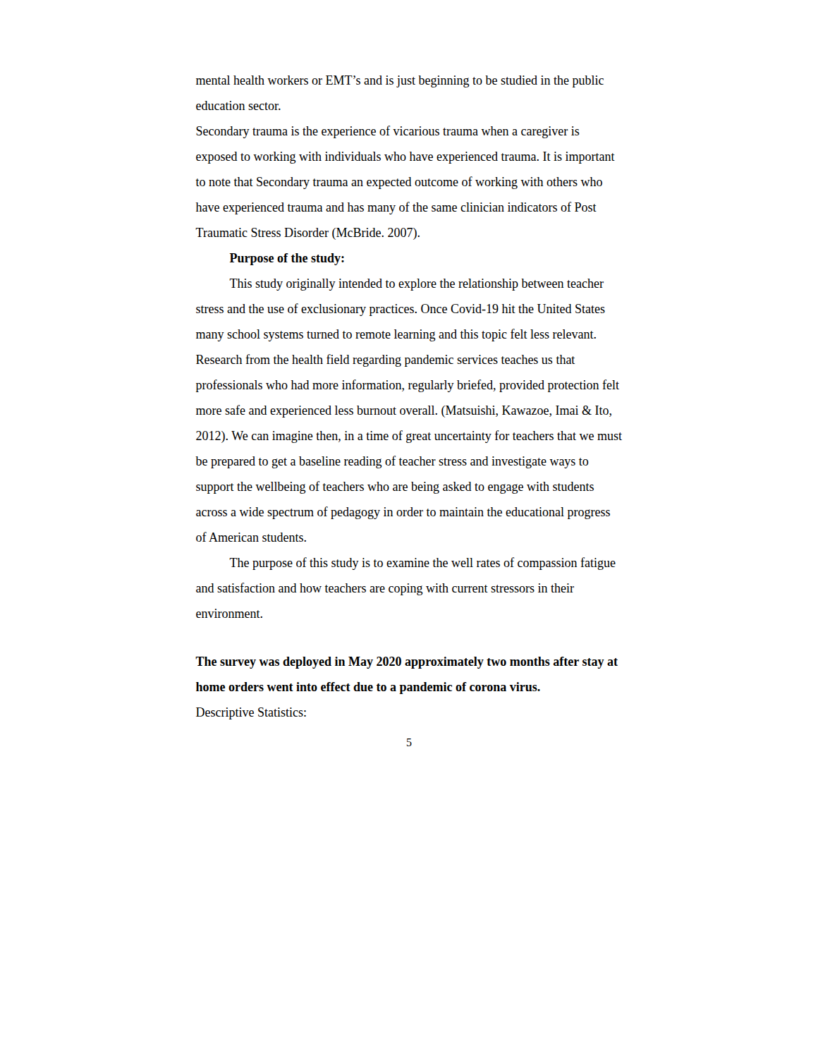mental health workers or EMT’s and is just beginning to be studied in the public education sector.
Secondary trauma is the experience of vicarious trauma when a caregiver is exposed to working with individuals who have experienced trauma. It is important to note that Secondary trauma an expected outcome of working with others who have experienced trauma and has many of the same clinician indicators of Post Traumatic Stress Disorder (McBride. 2007).
Purpose of the study:
This study originally intended to explore the relationship between teacher stress and the use of exclusionary practices. Once Covid-19 hit the United States many school systems turned to remote learning and this topic felt less relevant. Research from the health field regarding pandemic services teaches us that professionals who had more information, regularly briefed, provided protection felt more safe and experienced less burnout overall. (Matsuishi, Kawazoe, Imai & Ito, 2012). We can imagine then, in a time of great uncertainty for teachers that we must be prepared to get a baseline reading of teacher stress and investigate ways to support the wellbeing of teachers who are being asked to engage with students across a wide spectrum of pedagogy in order to maintain the educational progress of American students.
The purpose of this study is to examine the well rates of compassion fatigue and satisfaction and how teachers are coping with current stressors in their environment.
The survey was deployed in May 2020 approximately two months after stay at home orders went into effect due to a pandemic of corona virus.
Descriptive Statistics:
5